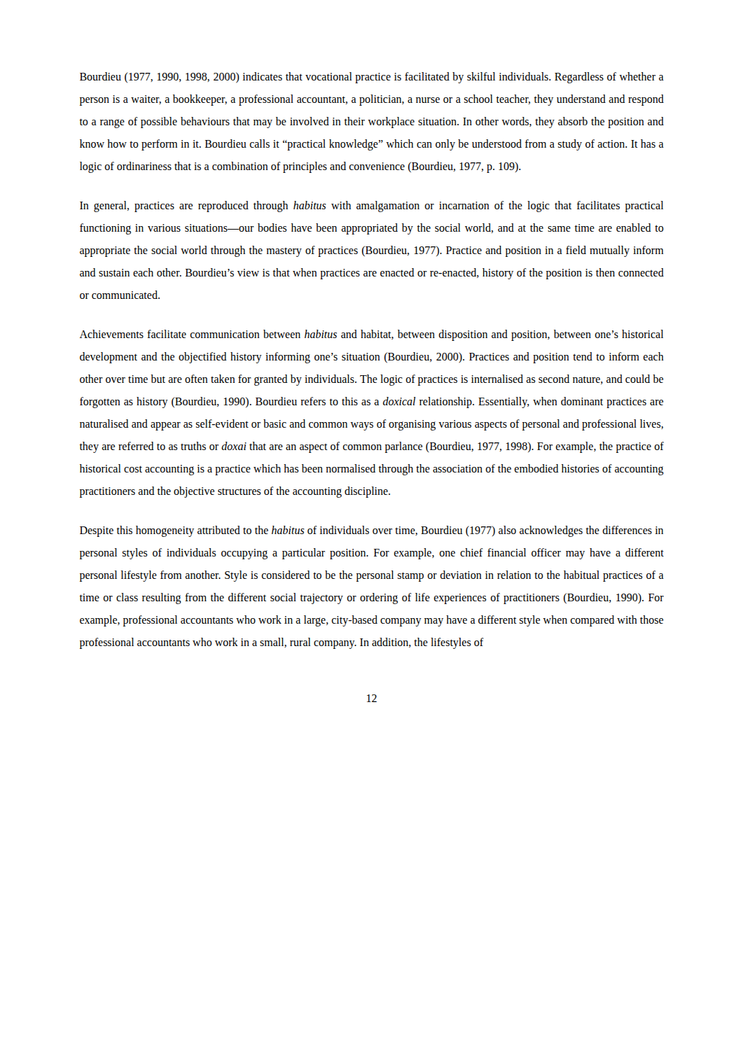Bourdieu (1977, 1990, 1998, 2000) indicates that vocational practice is facilitated by skilful individuals. Regardless of whether a person is a waiter, a bookkeeper, a professional accountant, a politician, a nurse or a school teacher, they understand and respond to a range of possible behaviours that may be involved in their workplace situation. In other words, they absorb the position and know how to perform in it. Bourdieu calls it “practical knowledge” which can only be understood from a study of action. It has a logic of ordinariness that is a combination of principles and convenience (Bourdieu, 1977, p. 109).
In general, practices are reproduced through habitus with amalgamation or incarnation of the logic that facilitates practical functioning in various situations—our bodies have been appropriated by the social world, and at the same time are enabled to appropriate the social world through the mastery of practices (Bourdieu, 1977). Practice and position in a field mutually inform and sustain each other. Bourdieu’s view is that when practices are enacted or re-enacted, history of the position is then connected or communicated.
Achievements facilitate communication between habitus and habitat, between disposition and position, between one’s historical development and the objectified history informing one’s situation (Bourdieu, 2000). Practices and position tend to inform each other over time but are often taken for granted by individuals. The logic of practices is internalised as second nature, and could be forgotten as history (Bourdieu, 1990). Bourdieu refers to this as a doxical relationship. Essentially, when dominant practices are naturalised and appear as self-evident or basic and common ways of organising various aspects of personal and professional lives, they are referred to as truths or doxai that are an aspect of common parlance (Bourdieu, 1977, 1998). For example, the practice of historical cost accounting is a practice which has been normalised through the association of the embodied histories of accounting practitioners and the objective structures of the accounting discipline.
Despite this homogeneity attributed to the habitus of individuals over time, Bourdieu (1977) also acknowledges the differences in personal styles of individuals occupying a particular position. For example, one chief financial officer may have a different personal lifestyle from another. Style is considered to be the personal stamp or deviation in relation to the habitual practices of a time or class resulting from the different social trajectory or ordering of life experiences of practitioners (Bourdieu, 1990). For example, professional accountants who work in a large, city-based company may have a different style when compared with those professional accountants who work in a small, rural company. In addition, the lifestyles of
12